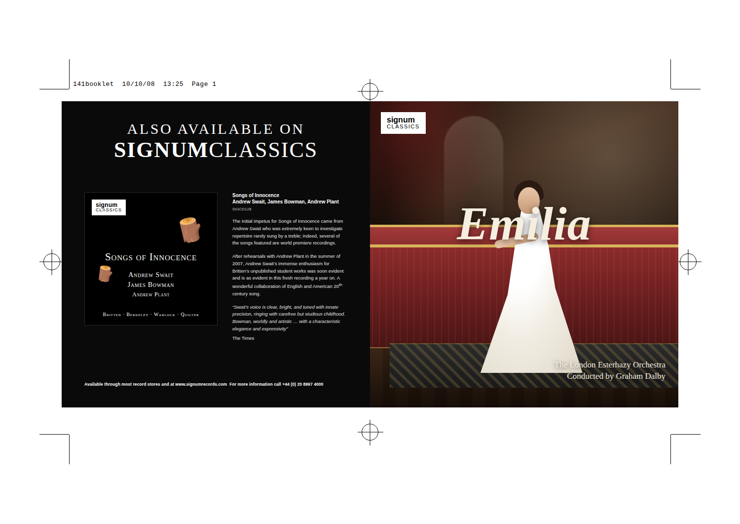141booklet 10/10/08 13:25 Page 1
ALSO AVAILABLE ON SIGNUM CLASSICS
signum CLASSICS
🪵 🪵
Songs of Innocence Andrew Swait James Bowman Andrew Plant
Britten · Berkeley · Warlock · Quilter
Songs of Innocence
Andrew Swait, James Bowman, Andrew Plant
SIGCD128
The initial impetus for Songs of Innocence came from Andrew Swait who was extremely keen to investigate repertoire rarely sung by a treble; indeed, several of the songs featured are world premiere recordings.
After rehearsals with Andrew Plant in the summer of 2007, Andrew Swait’s immense enthusiasm for Britten’s unpublished student works was soon evident and is as evident in this fresh recording a year on. A wonderful collaboration of English and American 20th century song.
“Swait’s voice is clear, bright, and tuned with innate precision, ringing with carefree but studious childhood. Bowman, worldly and artistic … with a characteristic elegance and expressivity”
The Times
Available through most record stores and at www.signumrecords.com For more information call +44 (0) 20 8997 4000
signum CLASSICS
Emilia
The London Esterhazy Orchestra
Conducted by Graham Dalby
Cover photograph: a woman in a white strapless gown seated on a gilded red sofa in an ornate interior.